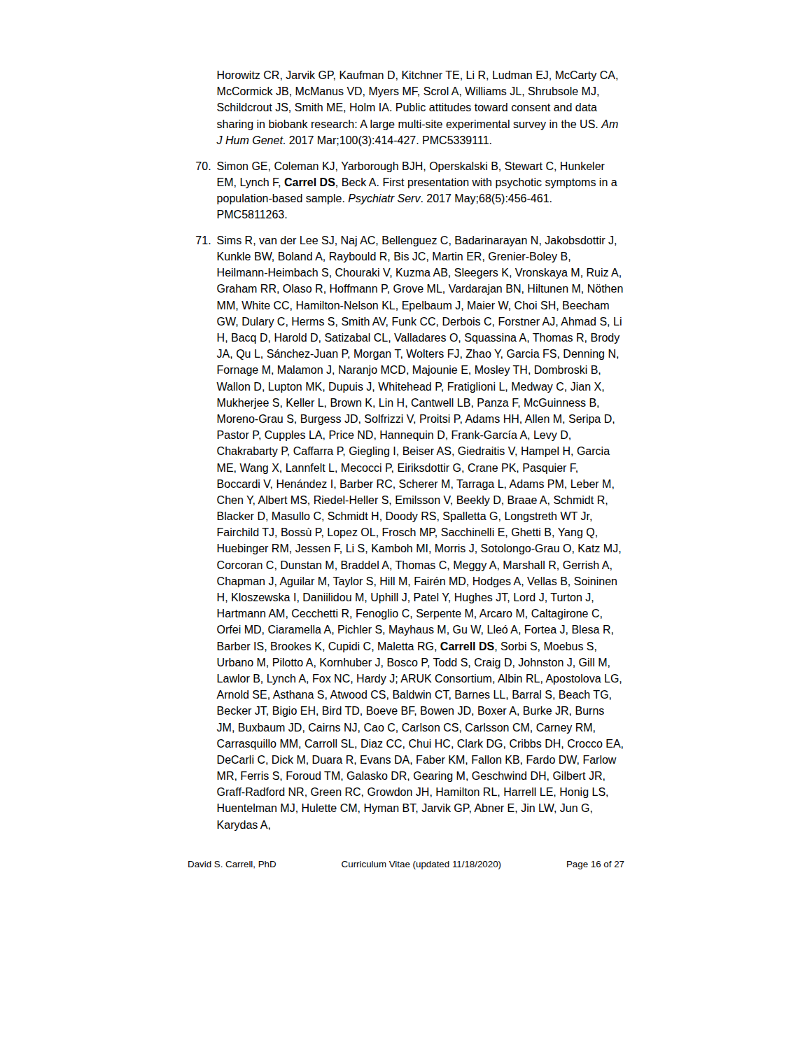Horowitz CR, Jarvik GP, Kaufman D, Kitchner TE, Li R, Ludman EJ, McCarty CA, McCormick JB, McManus VD, Myers MF, Scrol A, Williams JL, Shrubsole MJ, Schildcrout JS, Smith ME, Holm IA. Public attitudes toward consent and data sharing in biobank research: A large multi-site experimental survey in the US. Am J Hum Genet. 2017 Mar;100(3):414-427. PMC5339111.
70. Simon GE, Coleman KJ, Yarborough BJH, Operskalski B, Stewart C, Hunkeler EM, Lynch F, Carrel DS, Beck A. First presentation with psychotic symptoms in a population-based sample. Psychiatr Serv. 2017 May;68(5):456-461. PMC5811263.
71. Sims R, van der Lee SJ, Naj AC, Bellenguez C, Badarinarayan N, Jakobsdottir J, Kunkle BW, Boland A, Raybould R, Bis JC, Martin ER, Grenier-Boley B, Heilmann-Heimbach S, Chouraki V, Kuzma AB, Sleegers K, Vronskaya M, Ruiz A, Graham RR, Olaso R, Hoffmann P, Grove ML, Vardarajan BN, Hiltunen M, Nöthen MM, White CC, Hamilton-Nelson KL, Epelbaum J, Maier W, Choi SH, Beecham GW, Dulary C, Herms S, Smith AV, Funk CC, Derbois C, Forstner AJ, Ahmad S, Li H, Bacq D, Harold D, Satizabal CL, Valladares O, Squassina A, Thomas R, Brody JA, Qu L, Sánchez-Juan P, Morgan T, Wolters FJ, Zhao Y, Garcia FS, Denning N, Fornage M, Malamon J, Naranjo MCD, Majounie E, Mosley TH, Dombroski B, Wallon D, Lupton MK, Dupuis J, Whitehead P, Fratiglioni L, Medway C, Jian X, Mukherjee S, Keller L, Brown K, Lin H, Cantwell LB, Panza F, McGuinness B, Moreno-Grau S, Burgess JD, Solfrizzi V, Proitsi P, Adams HH, Allen M, Seripa D, Pastor P, Cupples LA, Price ND, Hannequin D, Frank-García A, Levy D, Chakrabarty P, Caffarra P, Giegling I, Beiser AS, Giedraitis V, Hampel H, Garcia ME, Wang X, Lannfelt L, Mecocci P, Eiriksdottir G, Crane PK, Pasquier F, Boccardi V, Henández I, Barber RC, Scherer M, Tarraga L, Adams PM, Leber M, Chen Y, Albert MS, Riedel-Heller S, Emilsson V, Beekly D, Braae A, Schmidt R, Blacker D, Masullo C, Schmidt H, Doody RS, Spalletta G, Longstreth WT Jr, Fairchild TJ, Bossù P, Lopez OL, Frosch MP, Sacchinelli E, Ghetti B, Yang Q, Huebinger RM, Jessen F, Li S, Kamboh MI, Morris J, Sotolongo-Grau O, Katz MJ, Corcoran C, Dunstan M, Braddel A, Thomas C, Meggy A, Marshall R, Gerrish A, Chapman J, Aguilar M, Taylor S, Hill M, Fairén MD, Hodges A, Vellas B, Soininen H, Kloszewska I, Daniilidou M, Uphill J, Patel Y, Hughes JT, Lord J, Turton J, Hartmann AM, Cecchetti R, Fenoglio C, Serpente M, Arcaro M, Caltagirone C, Orfei MD, Ciaramella A, Pichler S, Mayhaus M, Gu W, Lleó A, Fortea J, Blesa R, Barber IS, Brookes K, Cupidi C, Maletta RG, Carrell DS, Sorbi S, Moebus S, Urbano M, Pilotto A, Kornhuber J, Bosco P, Todd S, Craig D, Johnston J, Gill M, Lawlor B, Lynch A, Fox NC, Hardy J; ARUK Consortium, Albin RL, Apostolova LG, Arnold SE, Asthana S, Atwood CS, Baldwin CT, Barnes LL, Barral S, Beach TG, Becker JT, Bigio EH, Bird TD, Boeve BF, Bowen JD, Boxer A, Burke JR, Burns JM, Buxbaum JD, Cairns NJ, Cao C, Carlson CS, Carlsson CM, Carney RM, Carrasquillo MM, Carroll SL, Diaz CC, Chui HC, Clark DG, Cribbs DH, Crocco EA, DeCarli C, Dick M, Duara R, Evans DA, Faber KM, Fallon KB, Fardo DW, Farlow MR, Ferris S, Foroud TM, Galasko DR, Gearing M, Geschwind DH, Gilbert JR, Graff-Radford NR, Green RC, Growdon JH, Hamilton RL, Harrell LE, Honig LS, Huentelman MJ, Hulette CM, Hyman BT, Jarvik GP, Abner E, Jin LW, Jun G, Karydas A,
David S. Carrell, PhD Curriculum Vitae (updated 11/18/2020) Page 16 of 27